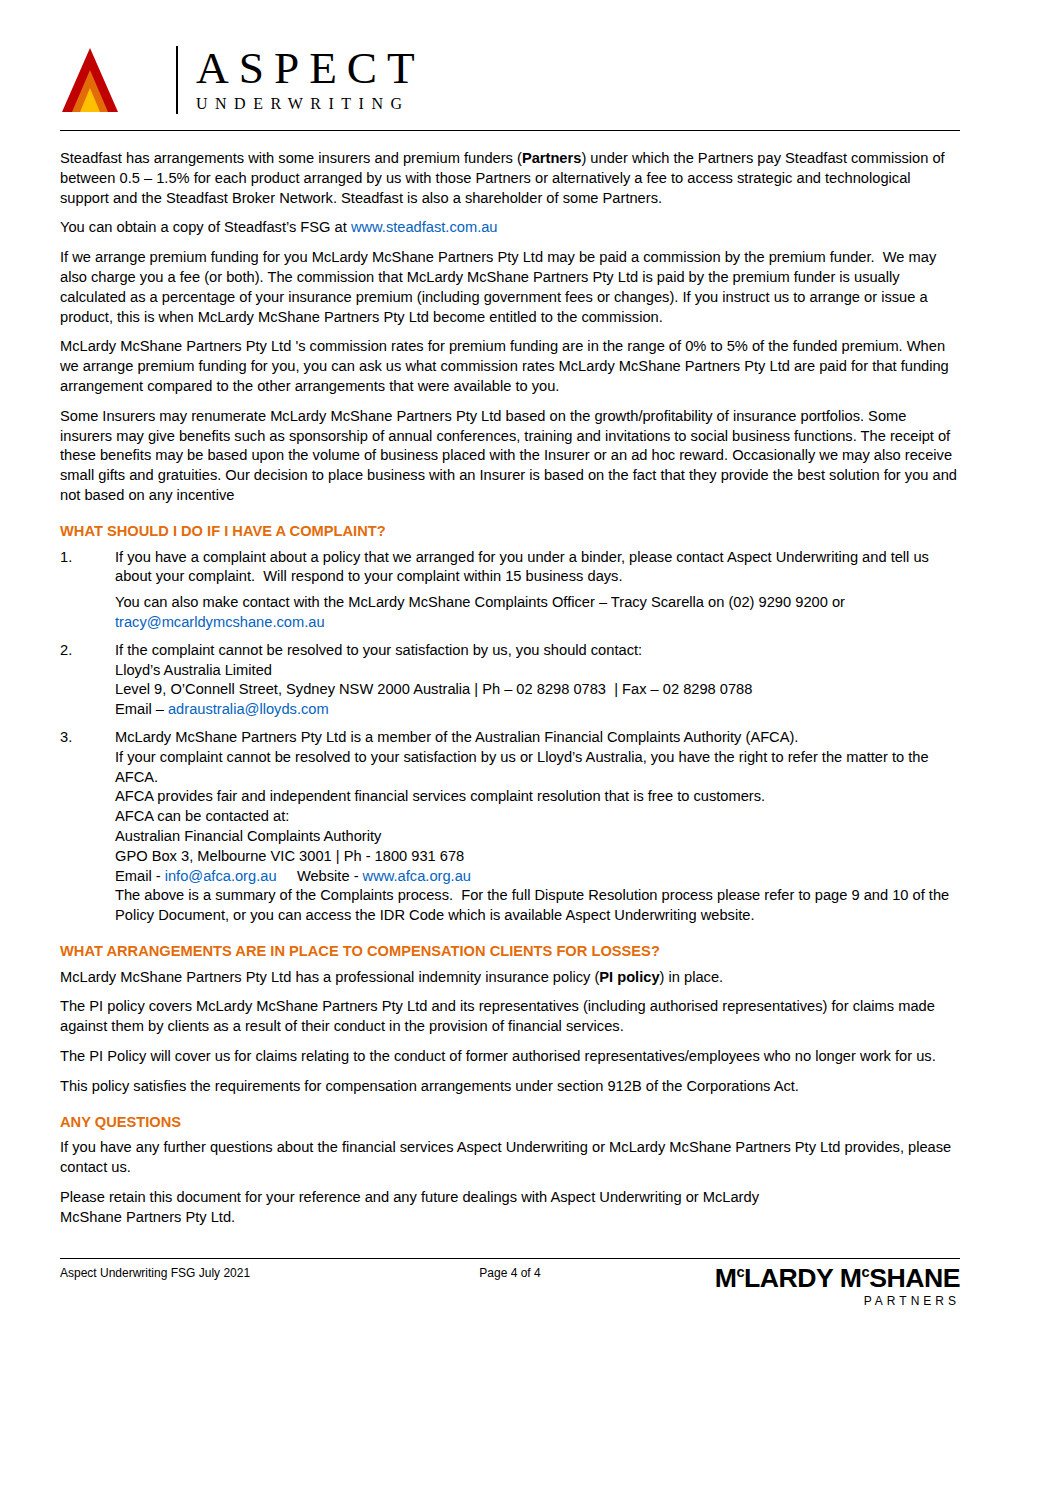ASPECT
UNDERWRITING
Steadfast has arrangements with some insurers and premium funders (Partners) under which the Partners pay Steadfast commission of between 0.5 – 1.5% for each product arranged by us with those Partners or alternatively a fee to access strategic and technological support and the Steadfast Broker Network. Steadfast is also a shareholder of some Partners.
You can obtain a copy of Steadfast’s FSG at www.steadfast.com.au
If we arrange premium funding for you McLardy McShane Partners Pty Ltd may be paid a commission by the premium funder. We may also charge you a fee (or both). The commission that McLardy McShane Partners Pty Ltd is paid by the premium funder is usually calculated as a percentage of your insurance premium (including government fees or changes). If you instruct us to arrange or issue a product, this is when McLardy McShane Partners Pty Ltd become entitled to the commission.
McLardy McShane Partners Pty Ltd 's commission rates for premium funding are in the range of 0% to 5% of the funded premium. When we arrange premium funding for you, you can ask us what commission rates McLardy McShane Partners Pty Ltd are paid for that funding arrangement compared to the other arrangements that were available to you.
Some Insurers may renumerate McLardy McShane Partners Pty Ltd based on the growth/profitability of insurance portfolios. Some insurers may give benefits such as sponsorship of annual conferences, training and invitations to social business functions. The receipt of these benefits may be based upon the volume of business placed with the Insurer or an ad hoc reward. Occasionally we may also receive small gifts and gratuities. Our decision to place business with an Insurer is based on the fact that they provide the best solution for you and not based on any incentive
What should I do if I have a complaint?
If you have a complaint about a policy that we arranged for you under a binder, please contact Aspect Underwriting and tell us about your complaint. Will respond to your complaint within 15 business days.
You can also make contact with the McLardy McShane Complaints Officer – Tracy Scarella on (02) 9290 9200 or tracy@mcarldymcshane.com.au
If the complaint cannot be resolved to your satisfaction by us, you should contact:
Lloyd’s Australia Limited
Level 9, O’Connell Street, Sydney NSW 2000 Australia | Ph – 02 8298 0783 | Fax – 02 8298 0788
Email – adraustralia@lloyds.com
McLardy McShane Partners Pty Ltd is a member of the Australian Financial Complaints Authority (AFCA).
If your complaint cannot be resolved to your satisfaction by us or Lloyd’s Australia, you have the right to refer the matter to the AFCA.
AFCA provides fair and independent financial services complaint resolution that is free to customers.
AFCA can be contacted at:
Australian Financial Complaints Authority
GPO Box 3, Melbourne VIC 3001 | Ph - 1800 931 678
Email - info@afca.org.au Website - www.afca.org.au
The above is a summary of the Complaints process. For the full Dispute Resolution process please refer to page 9 and 10 of the Policy Document, or you can access the IDR Code which is available Aspect Underwriting website.
What arrangements are in place to compensation clients for losses?
McLardy McShane Partners Pty Ltd has a professional indemnity insurance policy (PI policy) in place.
The PI policy covers McLardy McShane Partners Pty Ltd and its representatives (including authorised representatives) for claims made against them by clients as a result of their conduct in the provision of financial services.
The PI Policy will cover us for claims relating to the conduct of former authorised representatives/employees who no longer work for us.
This policy satisfies the requirements for compensation arrangements under section 912B of the Corporations Act.
Any questions
If you have any further questions about the financial services Aspect Underwriting or McLardy McShane Partners Pty Ltd provides, please contact us.
Please retain this document for your reference and any future dealings with Aspect Underwriting or McLardy
McShane Partners Pty Ltd.
Aspect Underwriting FSG July 2021
Page 4 of 4
Mc LARDY Mc SHANE
PARTNERS